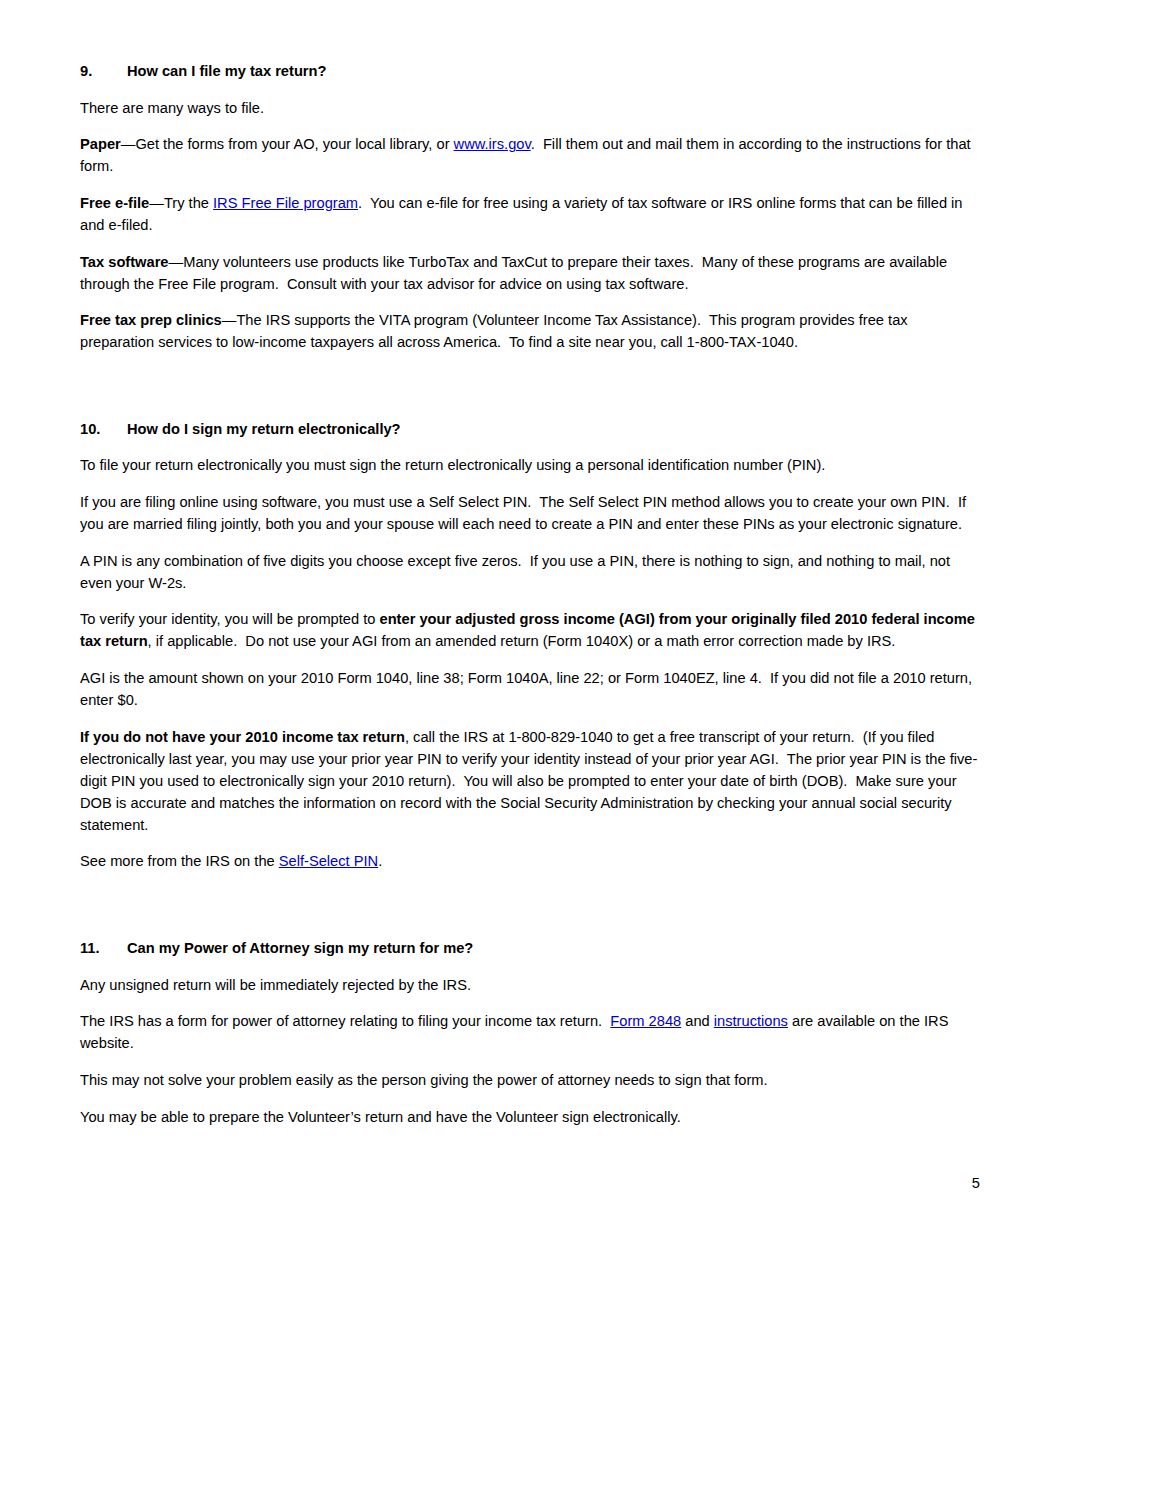How can I file my tax return?
There are many ways to file.
Paper—Get the forms from your AO, your local library, or www.irs.gov. Fill them out and mail them in according to the instructions for that form.
Free e-file—Try the IRS Free File program. You can e-file for free using a variety of tax software or IRS online forms that can be filled in and e-filed.
Tax software—Many volunteers use products like TurboTax and TaxCut to prepare their taxes. Many of these programs are available through the Free File program. Consult with your tax advisor for advice on using tax software.
Free tax prep clinics—The IRS supports the VITA program (Volunteer Income Tax Assistance). This program provides free tax preparation services to low-income taxpayers all across America. To find a site near you, call 1-800-TAX-1040.
How do I sign my return electronically?
To file your return electronically you must sign the return electronically using a personal identification number (PIN).
If you are filing online using software, you must use a Self Select PIN. The Self Select PIN method allows you to create your own PIN. If you are married filing jointly, both you and your spouse will each need to create a PIN and enter these PINs as your electronic signature.
A PIN is any combination of five digits you choose except five zeros. If you use a PIN, there is nothing to sign, and nothing to mail, not even your W-2s.
To verify your identity, you will be prompted to enter your adjusted gross income (AGI) from your originally filed 2010 federal income tax return, if applicable. Do not use your AGI from an amended return (Form 1040X) or a math error correction made by IRS.
AGI is the amount shown on your 2010 Form 1040, line 38; Form 1040A, line 22; or Form 1040EZ, line 4. If you did not file a 2010 return, enter $0.
If you do not have your 2010 income tax return, call the IRS at 1-800-829-1040 to get a free transcript of your return. (If you filed electronically last year, you may use your prior year PIN to verify your identity instead of your prior year AGI. The prior year PIN is the five-digit PIN you used to electronically sign your 2010 return). You will also be prompted to enter your date of birth (DOB). Make sure your DOB is accurate and matches the information on record with the Social Security Administration by checking your annual social security statement.
See more from the IRS on the Self-Select PIN.
Can my Power of Attorney sign my return for me?
Any unsigned return will be immediately rejected by the IRS.
The IRS has a form for power of attorney relating to filing your income tax return. Form 2848 and instructions are available on the IRS website.
This may not solve your problem easily as the person giving the power of attorney needs to sign that form.
You may be able to prepare the Volunteer’s return and have the Volunteer sign electronically.
5